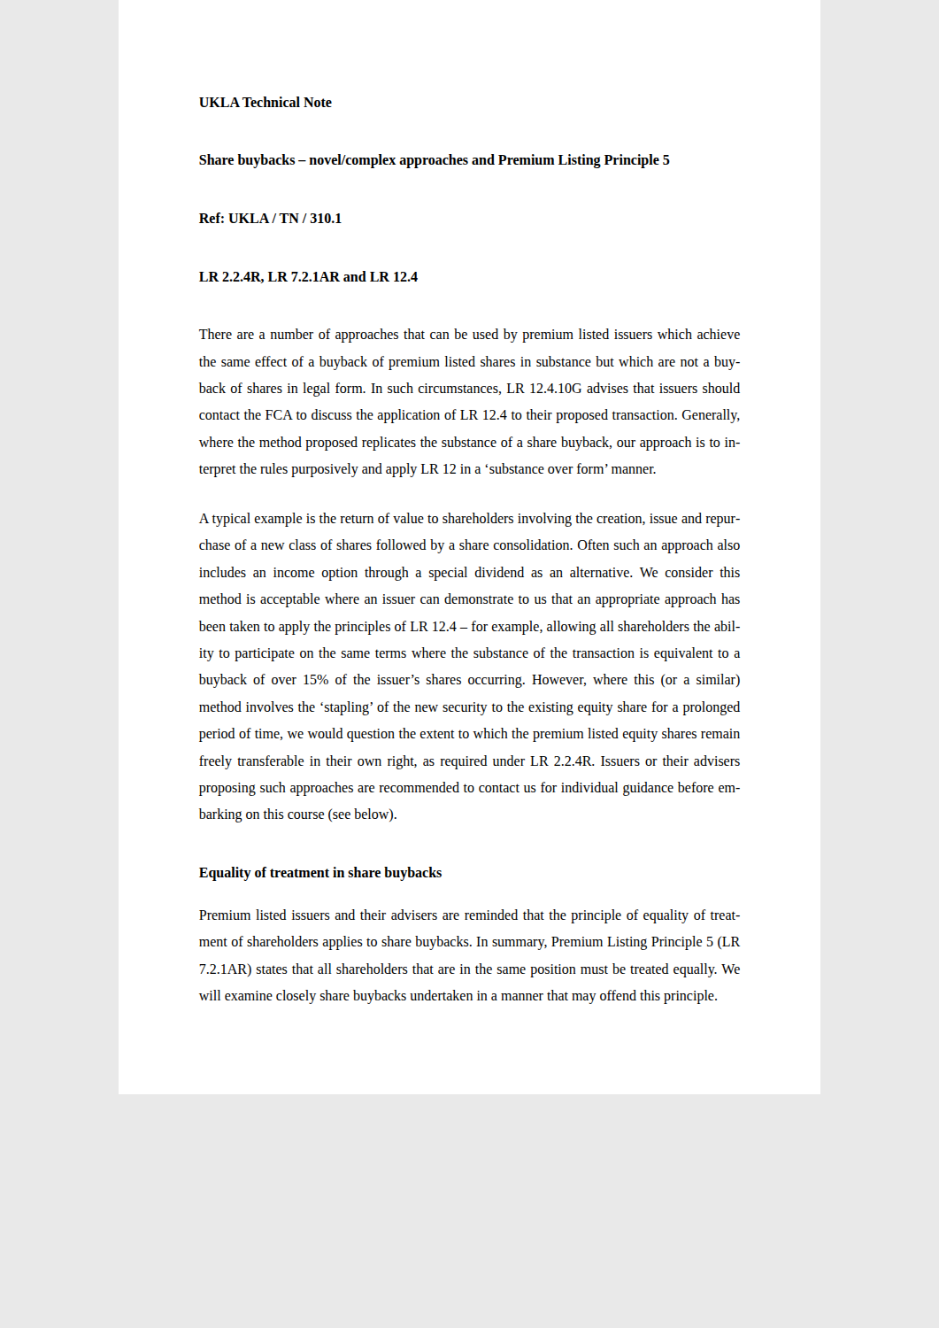UKLA Technical Note
Share buybacks – novel/complex approaches and Premium Listing Principle 5
Ref: UKLA / TN / 310.1
LR 2.2.4R, LR 7.2.1AR and LR 12.4
There are a number of approaches that can be used by premium listed issuers which achieve the same effect of a buyback of premium listed shares in substance but which are not a buyback of shares in legal form. In such circumstances, LR 12.4.10G advises that issuers should contact the FCA to discuss the application of LR 12.4 to their proposed transaction. Generally, where the method proposed replicates the substance of a share buyback, our approach is to interpret the rules purposively and apply LR 12 in a ‘substance over form’ manner.
A typical example is the return of value to shareholders involving the creation, issue and repurchase of a new class of shares followed by a share consolidation. Often such an approach also includes an income option through a special dividend as an alternative. We consider this method is acceptable where an issuer can demonstrate to us that an appropriate approach has been taken to apply the principles of LR 12.4 – for example, allowing all shareholders the ability to participate on the same terms where the substance of the transaction is equivalent to a buyback of over 15% of the issuer’s shares occurring. However, where this (or a similar) method involves the ‘stapling’ of the new security to the existing equity share for a prolonged period of time, we would question the extent to which the premium listed equity shares remain freely transferable in their own right, as required under LR 2.2.4R. Issuers or their advisers proposing such approaches are recommended to contact us for individual guidance before embarking on this course (see below).
Equality of treatment in share buybacks
Premium listed issuers and their advisers are reminded that the principle of equality of treatment of shareholders applies to share buybacks. In summary, Premium Listing Principle 5 (LR 7.2.1AR) states that all shareholders that are in the same position must be treated equally. We will examine closely share buybacks undertaken in a manner that may offend this principle.